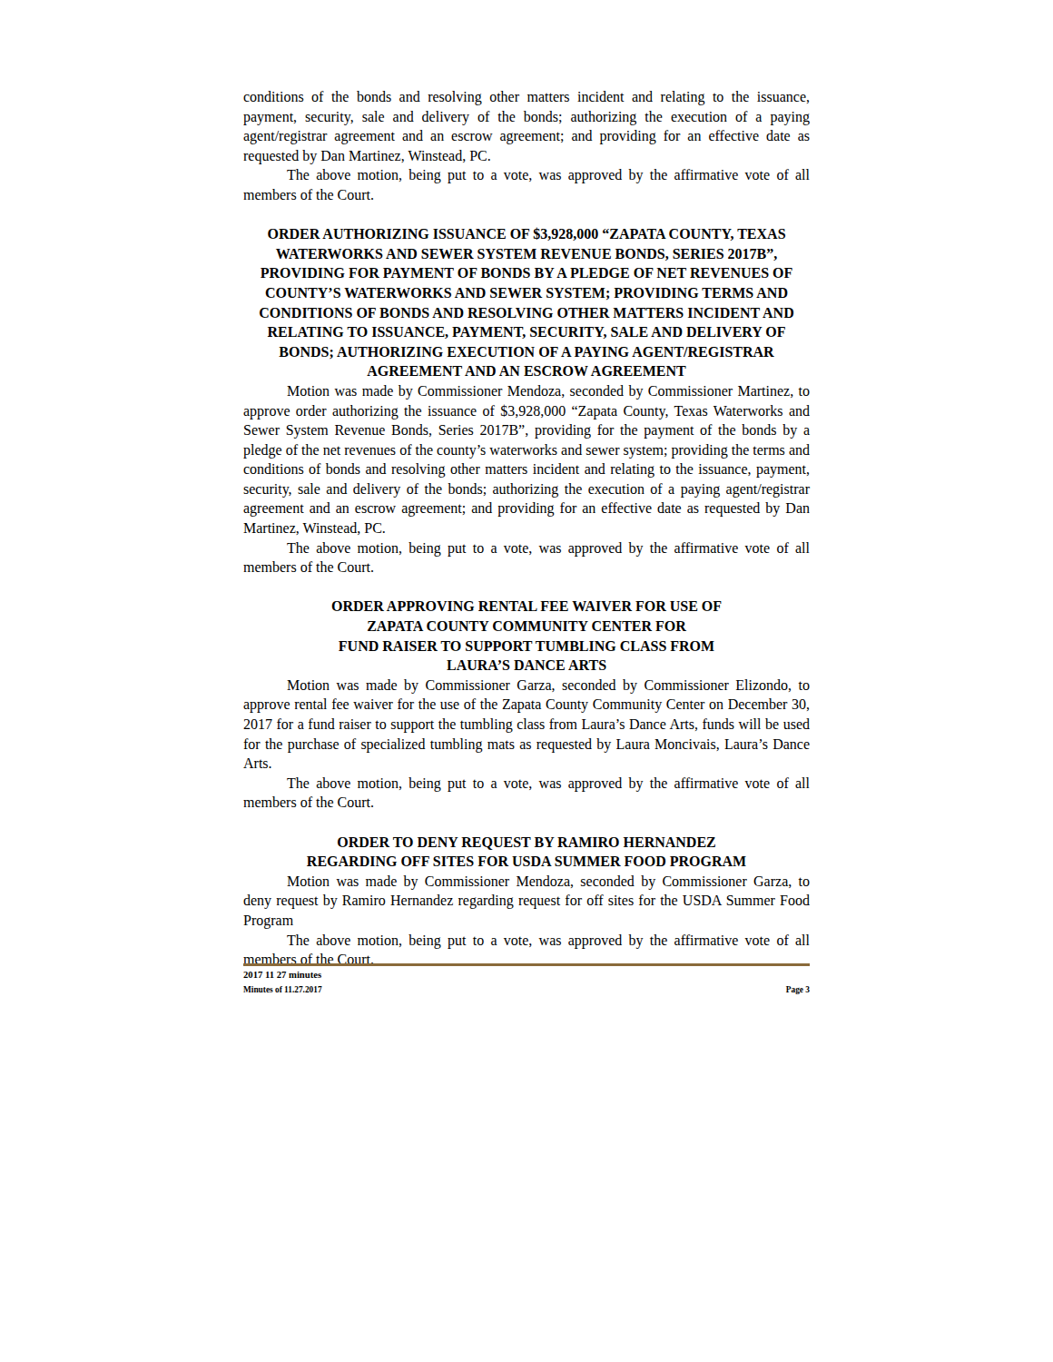conditions of the bonds and resolving other matters incident and relating to the issuance, payment, security, sale and delivery of the bonds; authorizing the execution of a paying agent/registrar agreement and an escrow agreement; and providing for an effective date as requested by Dan Martinez, Winstead, PC.
The above motion, being put to a vote, was approved by the affirmative vote of all members of the Court.
Order Authorizing Issuance of $3,928,000 “Zapata County, Texas Waterworks and Sewer System Revenue Bonds, Series 2017B”, Providing for Payment of Bonds by a Pledge of Net Revenues of County’s Waterworks and Sewer System; Providing Terms and Conditions of Bonds and Resolving Other Matters Incident and Relating to Issuance, Payment, Security, Sale and Delivery of Bonds; Authorizing Execution of a Paying Agent/Registrar Agreement and an Escrow Agreement
Motion was made by Commissioner Mendoza, seconded by Commissioner Martinez, to approve order authorizing the issuance of $3,928,000 “Zapata County, Texas Waterworks and Sewer System Revenue Bonds, Series 2017B”, providing for the payment of the bonds by a pledge of the net revenues of the county’s waterworks and sewer system; providing the terms and conditions of bonds and resolving other matters incident and relating to the issuance, payment, security, sale and delivery of the bonds; authorizing the execution of a paying agent/registrar agreement and an escrow agreement; and providing for an effective date as requested by Dan Martinez, Winstead, PC.
The above motion, being put to a vote, was approved by the affirmative vote of all members of the Court.
Order Approving Rental Fee Waiver for Use of
Zapata County Community Center for
Fund Raiser to Support Tumbling Class from
Laura’s Dance Arts
Motion was made by Commissioner Garza, seconded by Commissioner Elizondo, to approve rental fee waiver for the use of the Zapata County Community Center on December 30, 2017 for a fund raiser to support the tumbling class from Laura’s Dance Arts, funds will be used for the purchase of specialized tumbling mats as requested by Laura Moncivais, Laura’s Dance Arts.
The above motion, being put to a vote, was approved by the affirmative vote of all members of the Court.
Order to Deny Request by Ramiro Hernandez
Regarding Off Sites for USDA Summer Food Program
Motion was made by Commissioner Mendoza, seconded by Commissioner Garza, to deny request by Ramiro Hernandez regarding request for off sites for the USDA Summer Food Program
The above motion, being put to a vote, was approved by the affirmative vote of all members of the Court.
2017 11 27 minutes
Minutes of 11.27.2017 Page 3